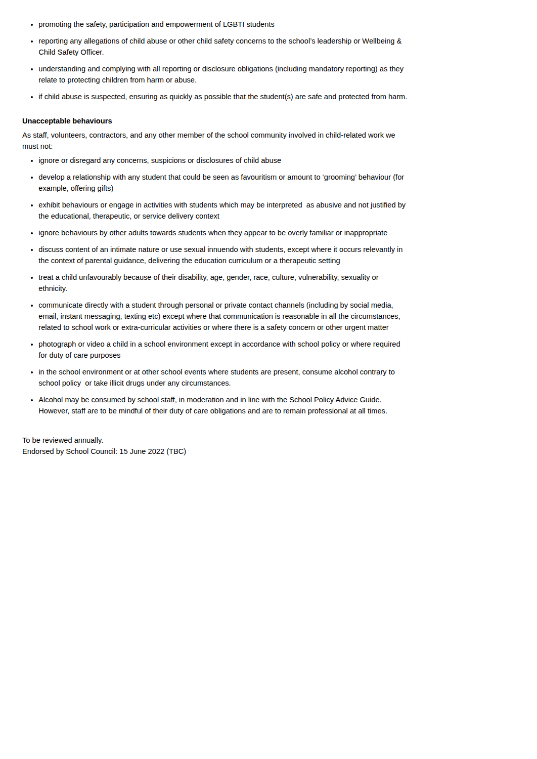promoting the safety, participation and empowerment of LGBTI students
reporting any allegations of child abuse or other child safety concerns to the school’s leadership or Wellbeing & Child Safety Officer.
understanding and complying with all reporting or disclosure obligations (including mandatory reporting) as they relate to protecting children from harm or abuse.
if child abuse is suspected, ensuring as quickly as possible that the student(s) are safe and protected from harm.
Unacceptable behaviours
As staff, volunteers, contractors, and any other member of the school community involved in child-related work we must not:
ignore or disregard any concerns, suspicions or disclosures of child abuse
develop a relationship with any student that could be seen as favouritism or amount to ‘grooming’ behaviour (for example, offering gifts)
exhibit behaviours or engage in activities with students which may be interpreted as abusive and not justified by the educational, therapeutic, or service delivery context
ignore behaviours by other adults towards students when they appear to be overly familiar or inappropriate
discuss content of an intimate nature or use sexual innuendo with students, except where it occurs relevantly in the context of parental guidance, delivering the education curriculum or a therapeutic setting
treat a child unfavourably because of their disability, age, gender, race, culture, vulnerability, sexuality or ethnicity.
communicate directly with a student through personal or private contact channels (including by social media, email, instant messaging, texting etc) except where that communication is reasonable in all the circumstances, related to school work or extra-curricular activities or where there is a safety concern or other urgent matter
photograph or video a child in a school environment except in accordance with school policy or where required for duty of care purposes
in the school environment or at other school events where students are present, consume alcohol contrary to school policy or take illicit drugs under any circumstances.
Alcohol may be consumed by school staff, in moderation and in line with the School Policy Advice Guide. However, staff are to be mindful of their duty of care obligations and are to remain professional at all times.
To be reviewed annually.
Endorsed by School Council: 15 June 2022 (TBC)